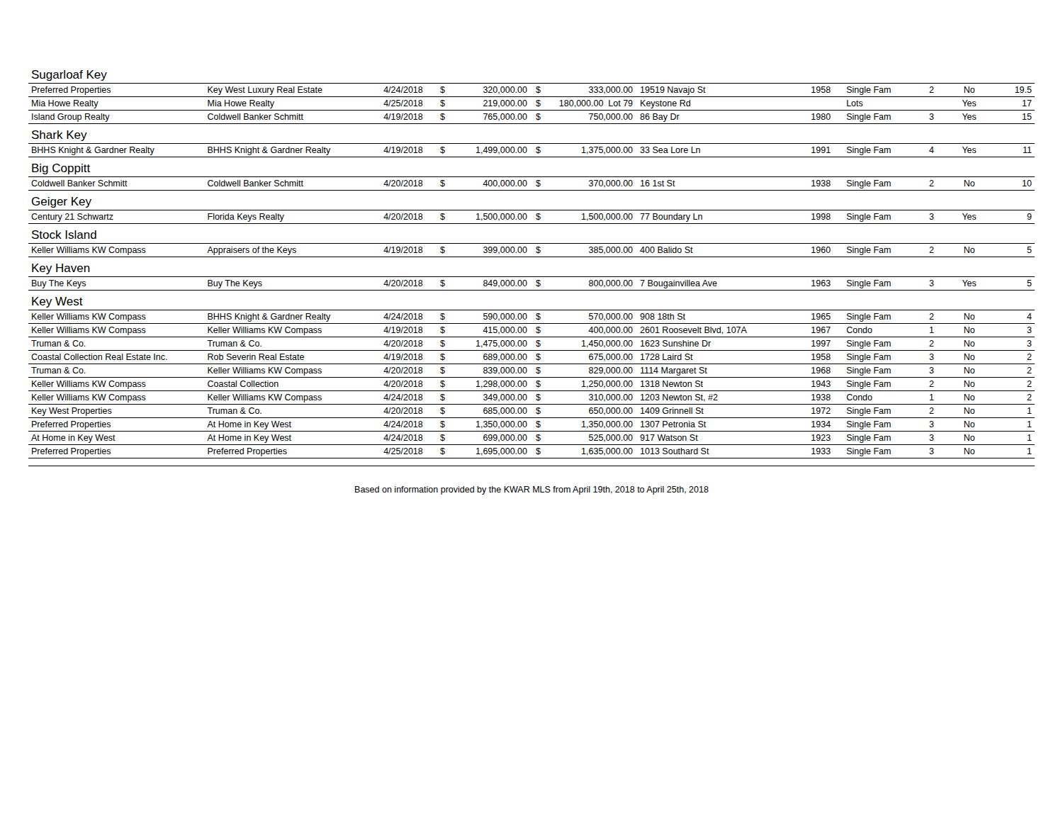Based on information provided by the KWAR MLS from April 19th, 2018 to April 25th, 2018
| Sugarloaf Key |
| Preferred Properties | Key West Luxury Real Estate | 4/24/2018 | $ 320,000.00 | $ 333,000.00 | 19519 Navajo St | 1958 | Single Fam | 2 | No | 19.5 |
| Mia Howe Realty | Mia Howe Realty | 4/25/2018 | $ 219,000.00 | $ 180,000.00 Lot 79 | Keystone Rd | | Lots | | Yes | 17 |
| Island Group Realty | Coldwell Banker Schmitt | 4/19/2018 | $ 765,000.00 | $ 750,000.00 | 86 Bay Dr | 1980 | Single Fam | 3 | Yes | 15 |
| Shark Key |
| BHHS Knight & Gardner Realty | BHHS Knight & Gardner Realty | 4/19/2018 | $ 1,499,000.00 | $ 1,375,000.00 | 33 Sea Lore Ln | 1991 | Single Fam | 4 | Yes | 11 |
| Big Coppitt |
| Coldwell Banker Schmitt | Coldwell Banker Schmitt | 4/20/2018 | $ 400,000.00 | $ 370,000.00 | 16 1st St | 1938 | Single Fam | 2 | No | 10 |
| Geiger Key |
| Century 21 Schwartz | Florida Keys Realty | 4/20/2018 | $ 1,500,000.00 | $ 1,500,000.00 | 77 Boundary Ln | 1998 | Single Fam | 3 | Yes | 9 |
| Stock Island |
| Keller Williams KW Compass | Appraisers of the Keys | 4/19/2018 | $ 399,000.00 | $ 385,000.00 | 400 Balido St | 1960 | Single Fam | 2 | No | 5 |
| Key Haven |
| Buy The Keys | Buy The Keys | 4/20/2018 | $ 849,000.00 | $ 800,000.00 | 7 Bougainvillea Ave | 1963 | Single Fam | 3 | Yes | 5 |
| Key West |
| Keller Williams KW Compass | BHHS Knight & Gardner Realty | 4/24/2018 | $ 590,000.00 | $ 570,000.00 | 908 18th St | 1965 | Single Fam | 2 | No | 4 |
| Keller Williams KW Compass | Keller Williams KW Compass | 4/19/2018 | $ 415,000.00 | $ 400,000.00 | 2601 Roosevelt Blvd, 107A | 1967 | Condo | 1 | No | 3 |
| Truman & Co. | Truman & Co. | 4/20/2018 | $ 1,475,000.00 | $ 1,450,000.00 | 1623 Sunshine Dr | 1997 | Single Fam | 2 | No | 3 |
| Coastal Collection Real Estate Inc. | Rob Severin Real Estate | 4/19/2018 | $ 689,000.00 | $ 675,000.00 | 1728 Laird St | 1958 | Single Fam | 3 | No | 2 |
| Truman & Co. | Keller Williams KW Compass | 4/20/2018 | $ 839,000.00 | $ 829,000.00 | 1114 Margaret St | 1968 | Single Fam | 3 | No | 2 |
| Keller Williams KW Compass | Coastal Collection | 4/20/2018 | $ 1,298,000.00 | $ 1,250,000.00 | 1318 Newton St | 1943 | Single Fam | 2 | No | 2 |
| Keller Williams KW Compass | Keller Williams KW Compass | 4/24/2018 | $ 349,000.00 | $ 310,000.00 | 1203 Newton St, #2 | 1938 | Condo | 1 | No | 2 |
| Key West Properties | Truman & Co. | 4/20/2018 | $ 685,000.00 | $ 650,000.00 | 1409 Grinnell St | 1972 | Single Fam | 2 | No | 1 |
| Preferred Properties | At Home in Key West | 4/24/2018 | $ 1,350,000.00 | $ 1,350,000.00 | 1307 Petronia St | 1934 | Single Fam | 3 | No | 1 |
| At Home in Key West | At Home in Key West | 4/24/2018 | $ 699,000.00 | $ 525,000.00 | 917 Watson St | 1923 | Single Fam | 3 | No | 1 |
| Preferred Properties | Preferred Properties | 4/25/2018 | $ 1,695,000.00 | $ 1,635,000.00 | 1013 Southard St | 1933 | Single Fam | 3 | No | 1 |